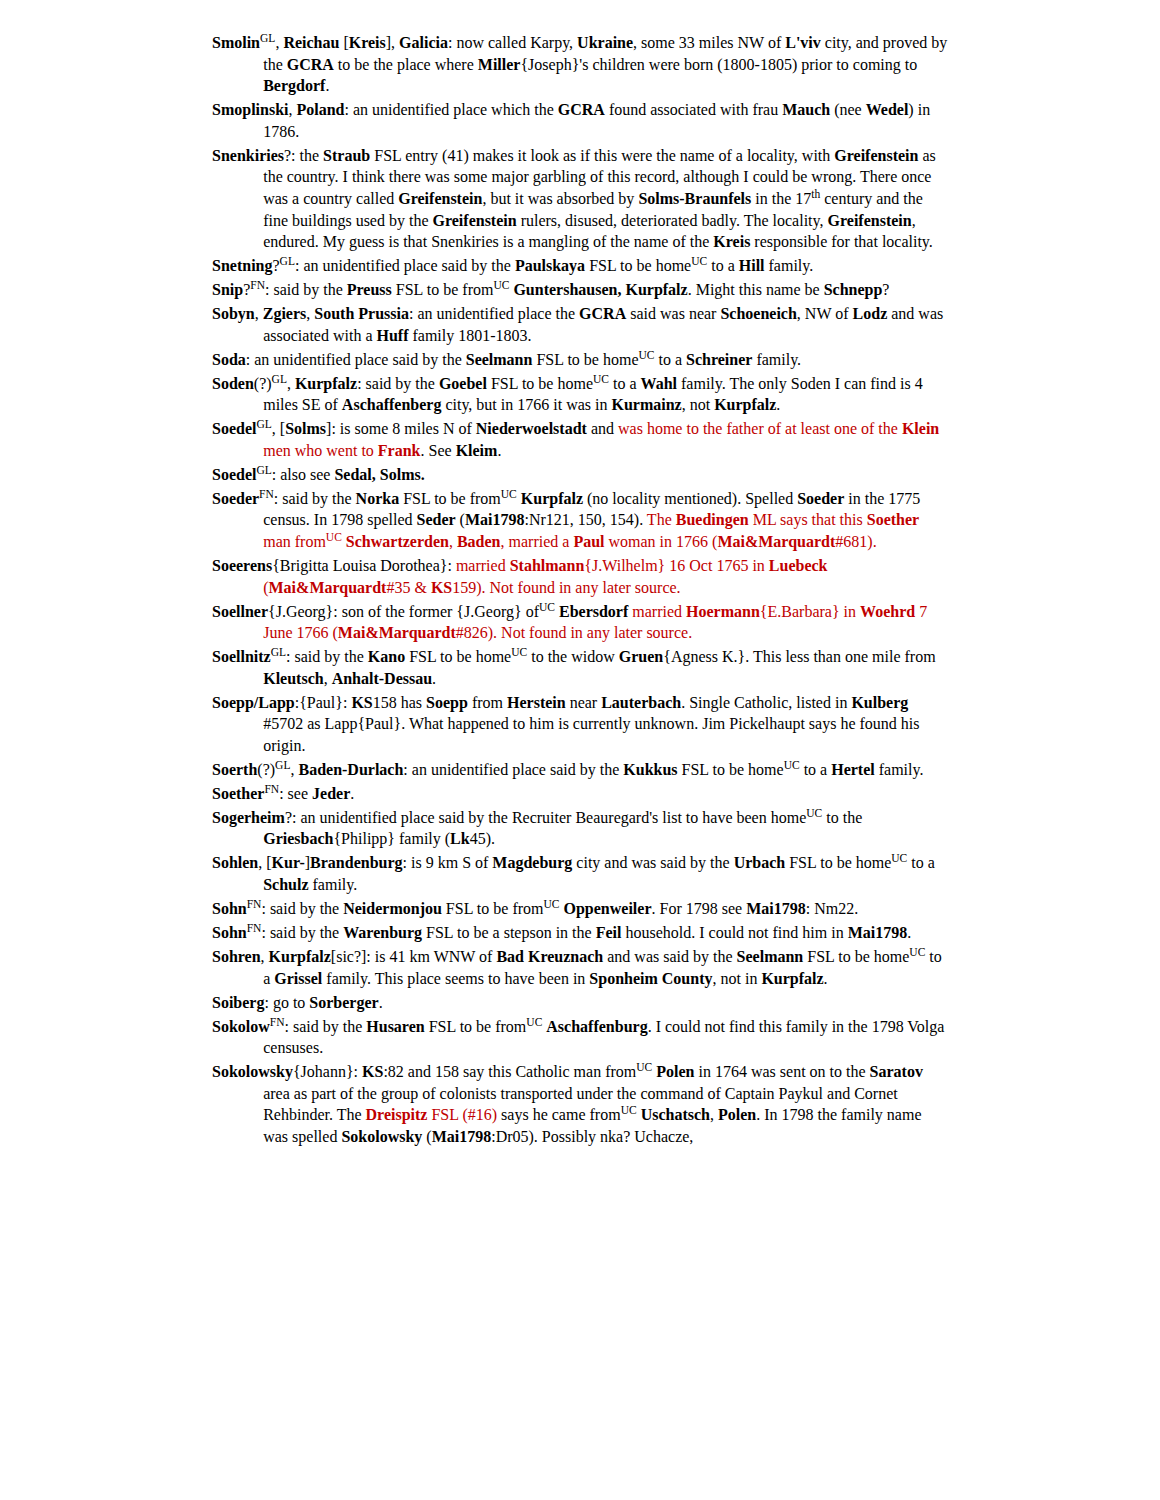SmolinGL, Reichau [Kreis], Galicia: now called Karpy, Ukraine, some 33 miles NW of L'viv city, and proved by the GCRA to be the place where Miller{Joseph}'s children were born (1800-1805) prior to coming to Bergdorf.
Smoplinski, Poland: an unidentified place which the GCRA found associated with frau Mauch (nee Wedel) in 1786.
Snenkiries?: the Straub FSL entry (41) makes it look as if this were the name of a locality, with Greifenstein as the country. I think there was some major garbling of this record, although I could be wrong. There once was a country called Greifenstein, but it was absorbed by Solms-Braunfels in the 17th century and the fine buildings used by the Greifenstein rulers, disused, deteriorated badly. The locality, Greifenstein, endured. My guess is that Snenkiries is a mangling of the name of the Kreis responsible for that locality.
Snetning?GL: an unidentified place said by the Paulskaya FSL to be homeUC to a Hill family.
Snip?FN: said by the Preuss FSL to be fromUC Guntershausen, Kurpfalz. Might this name be Schnepp?
Sobyn, Zgiers, South Prussia: an unidentified place the GCRA said was near Schoeneich, NW of Lodz and was associated with a Huff family 1801-1803.
Soda: an unidentified place said by the Seelmann FSL to be homeUC to a Schreiner family.
Soden(?)GL, Kurpfalz: said by the Goebel FSL to be homeUC to a Wahl family. The only Soden I can find is 4 miles SE of Aschaffenberg city, but in 1766 it was in Kurmainz, not Kurpfalz.
SoedelGL, [Solms]: is some 8 miles N of Niederwoelstadt and was home to the father of at least one of the Klein men who went to Frank. See Kleim.
SoedelGL: also see Sedal, Solms.
SoederFN: said by the Norka FSL to be fromUC Kurpfalz (no locality mentioned). Spelled Soeder in the 1775 census. In 1798 spelled Seder (Mai1798:Nr121, 150, 154). The Buedingen ML says that this Soether man fromUC Schwartzerden, Baden, married a Paul woman in 1766 (Mai&Marquardt#681).
Soeerens{Brigitta Louisa Dorothea}: married Stahlmann{J.Wilhelm} 16 Oct 1765 in Luebeck (Mai&Marquardt#35 & KS159). Not found in any later source.
Soellner{J.Georg}: son of the former {J.Georg} ofUC Ebersdorf married Hoermann{E.Barbara} in Woehrd 7 June 1766 (Mai&Marquardt#826). Not found in any later source.
SoellnitzGL: said by the Kano FSL to be homeUC to the widow Gruen{Agness K.}. This less than one mile from Kleutsch, Anhalt-Dessau.
Soepp/Lapp:{Paul}: KS158 has Soepp from Herstein near Lauterbach. Single Catholic, listed in Kulberg #5702 as Lapp{Paul}. What happened to him is currently unknown. Jim Pickelhaupt says he found his origin.
Soerth(?)GL, Baden-Durlach: an unidentified place said by the Kukkus FSL to be homeUC to a Hertel family.
SoetherFN: see Jeder.
Sogerheim?: an unidentified place said by the Recruiter Beauregard's list to have been homeUC to the Griesbach{Philipp} family (Lk45).
Sohlen, [Kur-]Brandenburg: is 9 km S of Magdeburg city and was said by the Urbach FSL to be homeUC to a Schulz family.
SohnFN: said by the Neidermonjou FSL to be fromUC Oppenweiler. For 1798 see Mai1798: Nm22.
SohnFN: said by the Warenburg FSL to be a stepson in the Feil household. I could not find him in Mai1798.
Sohren, Kurpfalz[sic?]: is 41 km WNW of Bad Kreuznach and was said by the Seelmann FSL to be homeUC to a Grissel family. This place seems to have been in Sponheim County, not in Kurpfalz.
Soiberg: go to Sorberger.
SokolowFN: said by the Husaren FSL to be fromUC Aschaffenburg. I could not find this family in the 1798 Volga censuses.
Sokolowsky{Johann}: KS:82 and 158 say this Catholic man fromUC Polen in 1764 was sent on to the Saratov area as part of the group of colonists transported under the command of Captain Paykul and Cornet Rehbinder. The Dreispitz FSL (#16) says he came fromUC Uschatsch, Polen. In 1798 the family name was spelled Sokolowsky (Mai1798:Dr05). Possibly nka? Uchacze,